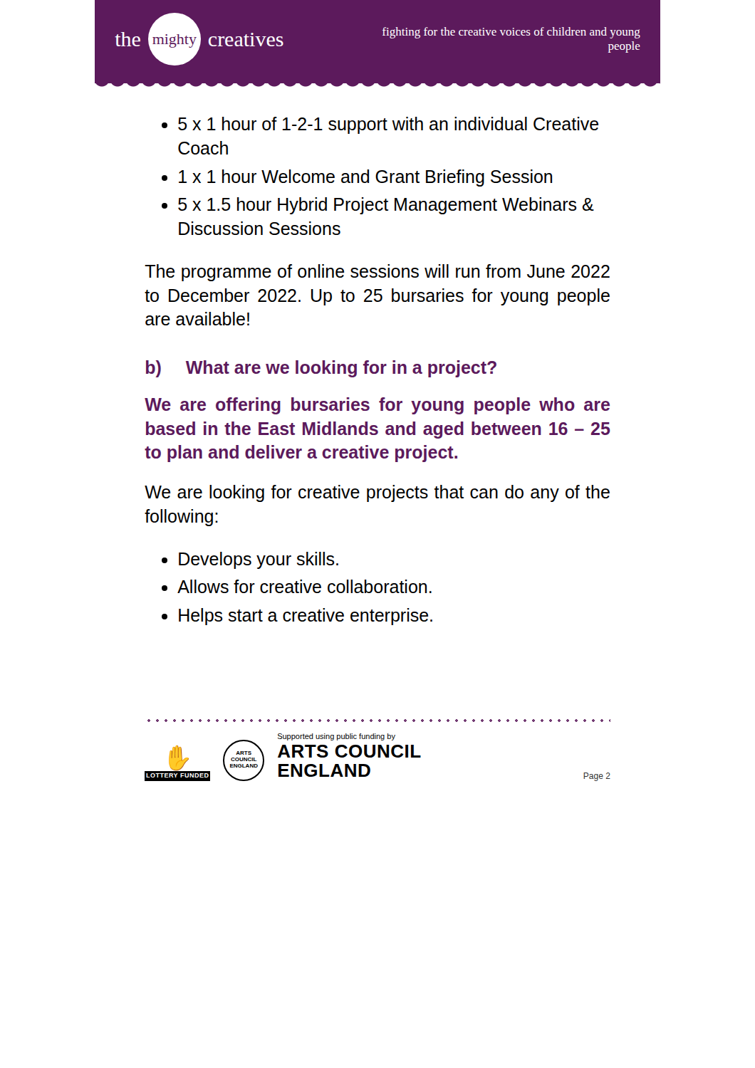the mighty creatives
fighting for the creative voices of children and young people
5 x 1 hour of 1-2-1 support with an individual Creative Coach
1 x 1 hour Welcome and Grant Briefing Session
5 x 1.5 hour Hybrid Project Management Webinars & Discussion Sessions
The programme of online sessions will run from June 2022 to December 2022. Up to 25 bursaries for young people are available!
b) What are we looking for in a project?
We are offering bursaries for young people who are based in the East Midlands and aged between 16 – 25 to plan and deliver a creative project.
We are looking for creative projects that can do any of the following:
Develops your skills.
Allows for creative collaboration.
Helps start a creative enterprise.
✋
LOTTERY FUNDED
ARTS
COUNCIL
ENGLAND
Supported using public funding by
ARTS COUNCIL
ENGLAND
Page 2